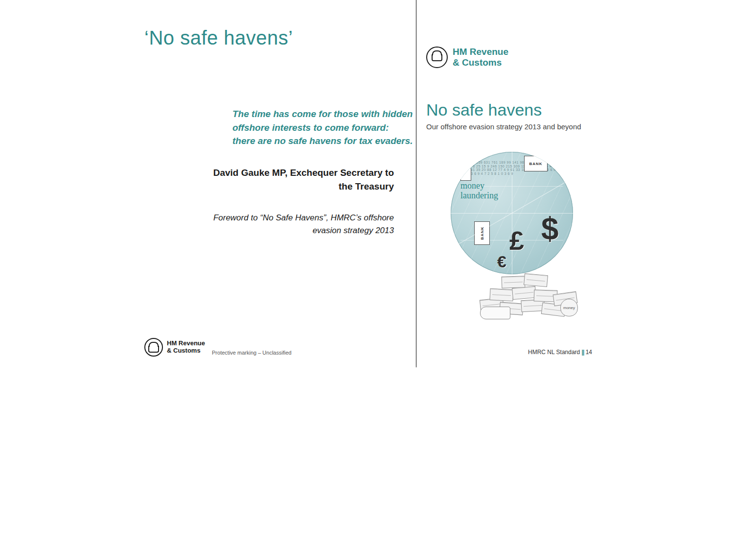‘No safe havens’
The time has come for those with hidden offshore interests to come forward: there are no safe havens for tax evaders.
David Gauke MP, Exchequer Secretary to the Treasury
Foreword to “No Safe Havens”, HMRC’s offshore evasion strategy 2013
HM Revenue
& Customs
Protective marking – Unclassified
HMRC NL Standard || 14
HM Revenue
& Customs
No safe havens
Our offshore evasion strategy 2013 and beyond
45 276 25 159 631 761 189 99 141 989 3.5 829 22 47 100 151 185 276 25 15 9 246 150 215 309 119 230 0.1 0.5 44 19 173 144 261 35 20 88 12 77 4 9 61 33 18 7 2 5 8 1 0 3 6 9 4 7 2 5 8 1 0 3 6 9 4 7 2 5 8 1 0 3 6 9
BANK
BANK
money
laundering
offshore
offshore
£
$
¥
€
money